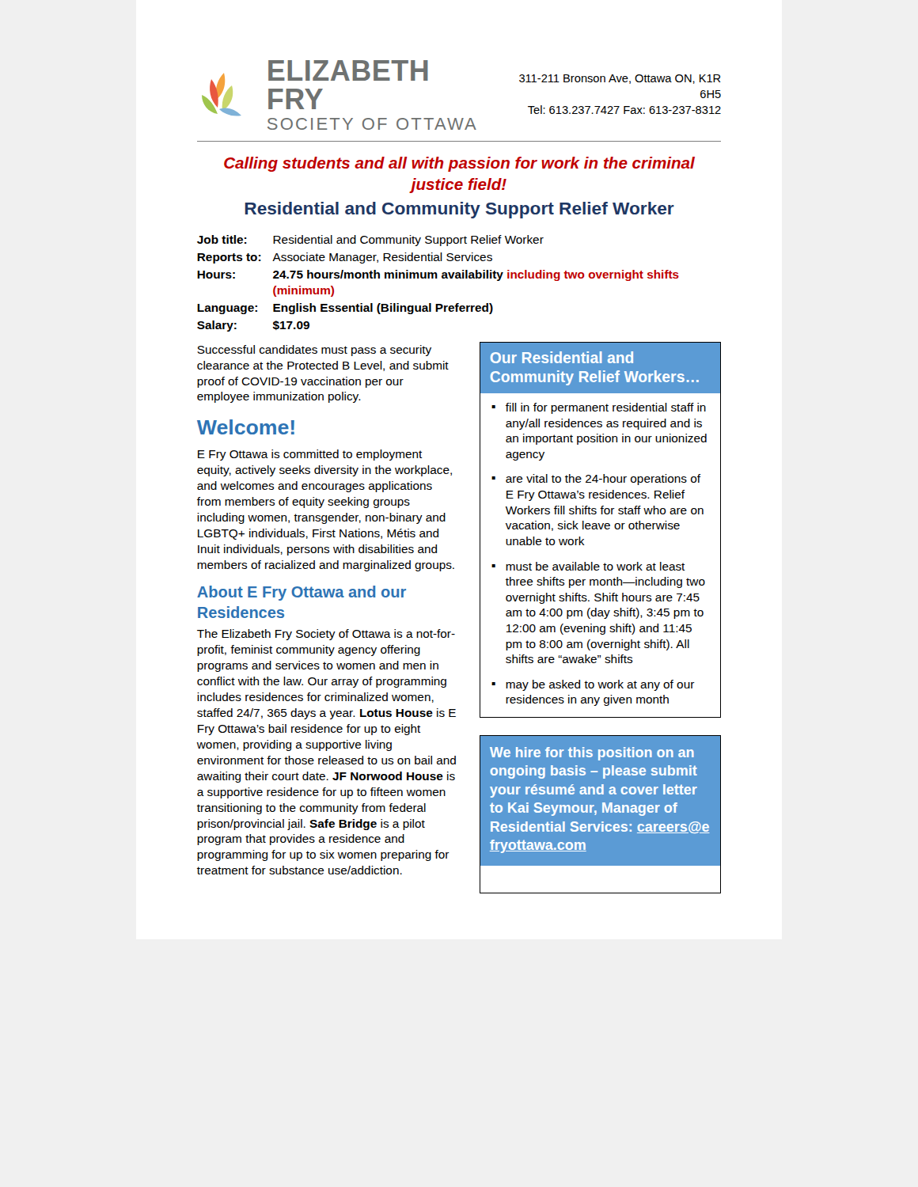ELIZABETH FRY SOCIETY OF OTTAWA
311-211 Bronson Ave, Ottawa ON, K1R 6H5
Tel: 613.237.7427 Fax: 613-237-8312
Calling students and all with passion for work in the criminal justice field!
Residential and Community Support Relief Worker
| Job title: | Residential and Community Support Relief Worker |
| Reports to: | Associate Manager, Residential Services |
| Hours: | 24.75 hours/month minimum availability including two overnight shifts (minimum) |
| Language: | English Essential (Bilingual Preferred) |
| Salary: | $17.09 |
Successful candidates must pass a security clearance at the Protected B Level, and submit proof of COVID-19 vaccination per our employee immunization policy.
Welcome!
E Fry Ottawa is committed to employment equity, actively seeks diversity in the workplace, and welcomes and encourages applications from members of equity seeking groups including women, transgender, non-binary and LGBTQ+ individuals, First Nations, Métis and Inuit individuals, persons with disabilities and members of racialized and marginalized groups.
About E Fry Ottawa and our Residences
The Elizabeth Fry Society of Ottawa is a not-for-profit, feminist community agency offering programs and services to women and men in conflict with the law. Our array of programming includes residences for criminalized women, staffed 24/7, 365 days a year. Lotus House is E Fry Ottawa’s bail residence for up to eight women, providing a supportive living environment for those released to us on bail and awaiting their court date. JF Norwood House is a supportive residence for up to fifteen women transitioning to the community from federal prison/provincial jail. Safe Bridge is a pilot program that provides a residence and programming for up to six women preparing for treatment for substance use/addiction.
Our Residential and Community Relief Workers…
fill in for permanent residential staff in any/all residences as required and is an important position in our unionized agency
are vital to the 24-hour operations of E Fry Ottawa’s residences. Relief Workers fill shifts for staff who are on vacation, sick leave or otherwise unable to work
must be available to work at least three shifts per month—including two overnight shifts. Shift hours are 7:45 am to 4:00 pm (day shift), 3:45 pm to 12:00 am (evening shift) and 11:45 pm to 8:00 am (overnight shift). All shifts are “awake” shifts
may be asked to work at any of our residences in any given month
We hire for this position on an ongoing basis – please submit your résumé and a cover letter to Kai Seymour, Manager of Residential Services: careers@efryottawa.com